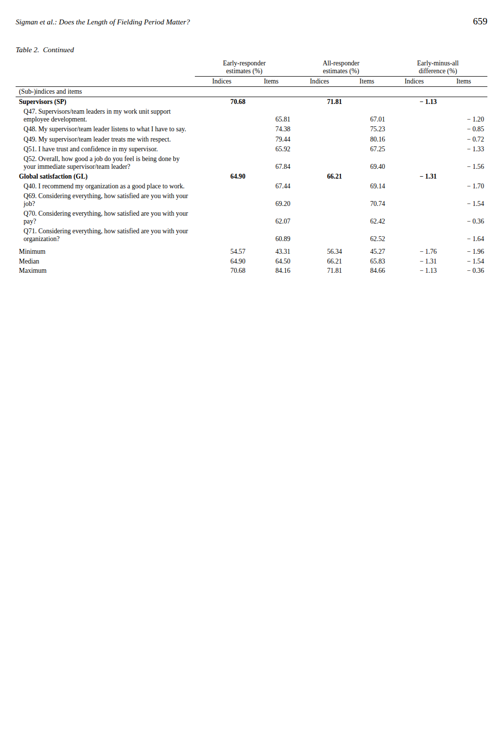Sigman et al.: Does the Length of Fielding Period Matter? 659
Table 2. Continued
| | Early-responder estimates (%) | All-responder estimates (%) | Early-minus-all difference (%) |
| --- | --- | --- | --- |
| Indices | Items | Indices | Items | Indices | Items |
| (Sub-)indices and items | | | | | | |
| Supervisors (SP) | 70.68 | | 71.81 | | − 1.13 | |
| Q47. Supervisors/team leaders in my work unit support employee development. | | 65.81 | | 67.01 | | − 1.20 |
| Q48. My supervisor/team leader listens to what I have to say. | | 74.38 | | 75.23 | | − 0.85 |
| Q49. My supervisor/team leader treats me with respect. | | 79.44 | | 80.16 | | − 0.72 |
| Q51. I have trust and confidence in my supervisor. | | 65.92 | | 67.25 | | − 1.33 |
| Q52. Overall, how good a job do you feel is being done by your immediate supervisor/team leader? | | 67.84 | | 69.40 | | − 1.56 |
| Global satisfaction (GL) | 64.90 | | 66.21 | | − 1.31 | |
| Q40. I recommend my organization as a good place to work. | | 67.44 | | 69.14 | | − 1.70 |
| Q69. Considering everything, how satisfied are you with your job? | | 69.20 | | 70.74 | | − 1.54 |
| Q70. Considering everything, how satisfied are you with your pay? | | 62.07 | | 62.42 | | − 0.36 |
| Q71. Considering everything, how satisfied are you with your organization? | | 60.89 | | 62.52 | | − 1.64 |
| Minimum | 54.57 | 43.31 | 56.34 | 45.27 | − 1.76 | − 1.96 |
| Median | 64.90 | 64.50 | 66.21 | 65.83 | − 1.31 | − 1.54 |
| Maximum | 70.68 | 84.16 | 71.81 | 84.66 | − 1.13 | − 0.36 |